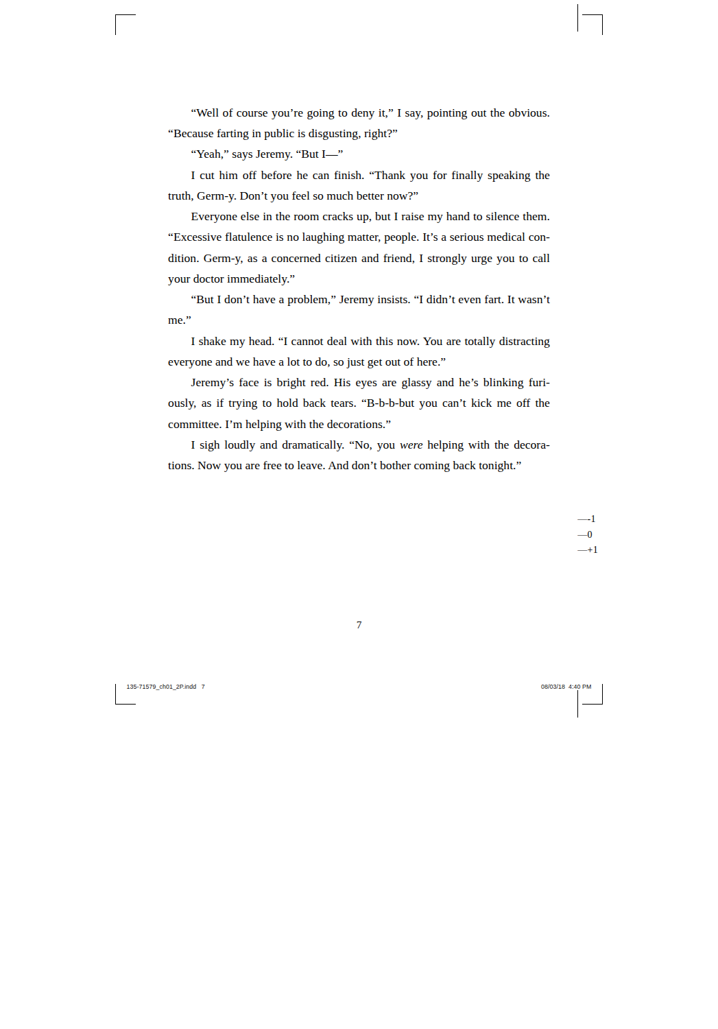“Well of course you’re going to deny it,” I say, pointing out the obvious. “Because farting in public is disgusting, right?”
“Yeah,” says Jeremy. “But I—”
I cut him off before he can finish. “Thank you for finally speaking the truth, Germ-y. Don’t you feel so much better now?”
Everyone else in the room cracks up, but I raise my hand to silence them. “Excessive flatulence is no laughing matter, people. It’s a serious medical condition. Germ-y, as a concerned citizen and friend, I strongly urge you to call your doctor immediately.”
“But I don’t have a problem,” Jeremy insists. “I didn’t even fart. It wasn’t me.”
I shake my head. “I cannot deal with this now. You are totally distracting everyone and we have a lot to do, so just get out of here.”
Jeremy’s face is bright red. His eyes are glassy and he’s blinking furiously, as if trying to hold back tears. “B-b-b-but you can’t kick me off the committee. I’m helping with the decorations.”
I sigh loudly and dramatically. “No, you were helping with the decorations. Now you are free to leave. And don’t bother coming back tonight.”
—-1
—0
—+1
7
135-71579_ch01_2P.indd 7 08/03/18 4:40 PM